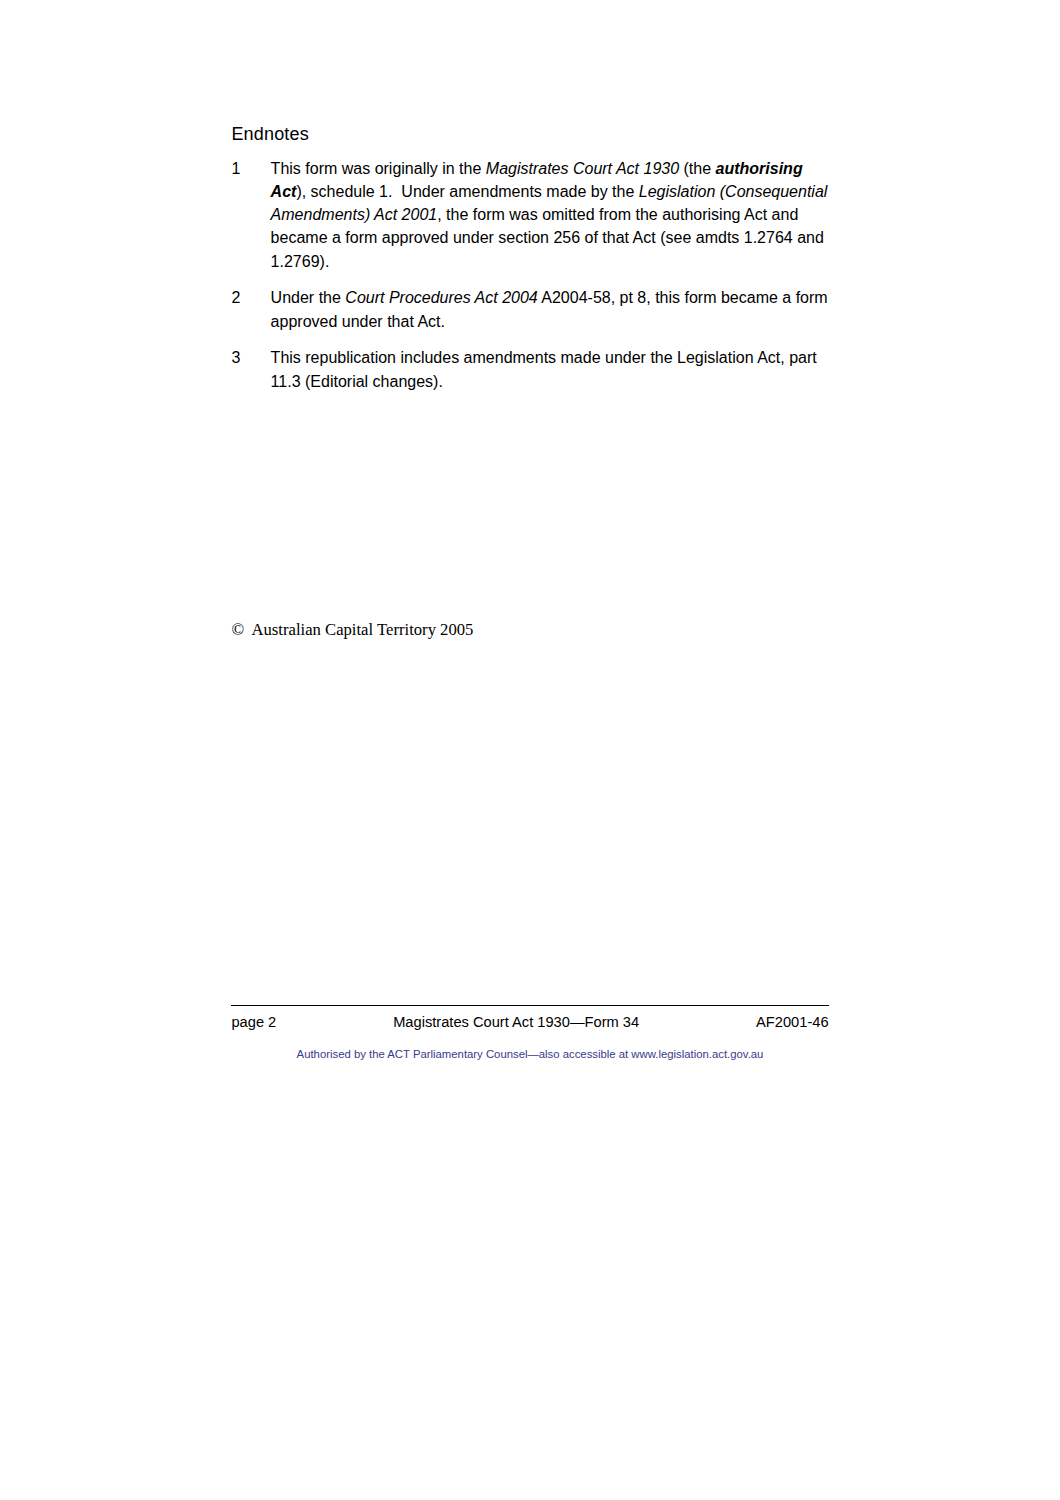Endnotes
1 This form was originally in the Magistrates Court Act 1930 (the authorising Act), schedule 1. Under amendments made by the Legislation (Consequential Amendments) Act 2001, the form was omitted from the authorising Act and became a form approved under section 256 of that Act (see amdts 1.2764 and 1.2769).
2 Under the Court Procedures Act 2004 A2004-58, pt 8, this form became a form approved under that Act.
3 This republication includes amendments made under the Legislation Act, part 11.3 (Editorial changes).
© Australian Capital Territory 2005
page 2
Magistrates Court Act 1930—Form 34
AF2001-46
Authorised by the ACT Parliamentary Counsel—also accessible at www.legislation.act.gov.au